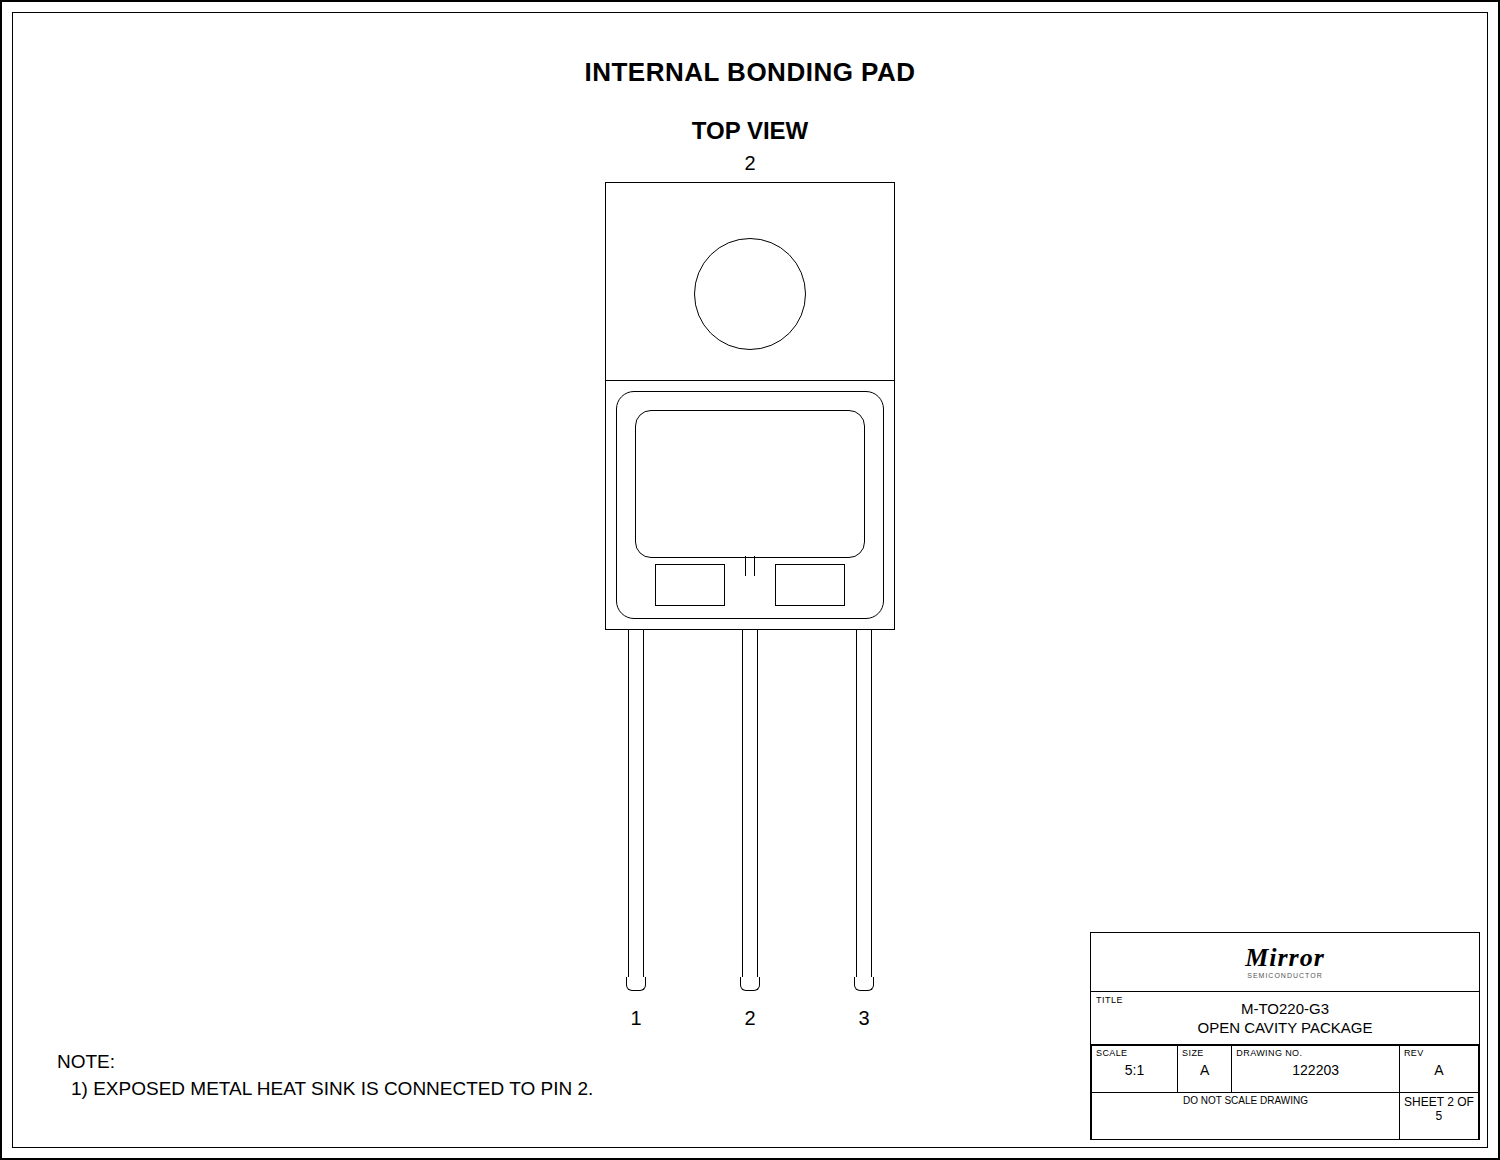INTERNAL BONDING PAD
TOP VIEW
2
1 2 3
NOTE: 1) EXPOSED METAL HEAT SINK IS CONNECTED TO PIN 2.
Mirror SEMICONDUCTOR
TITLE M-TO220-G3
OPEN CAVITY PACKAGE
| SCALE 5:1 | SIZE A | DRAWING NO. 122203 | REV A |
| DO NOT SCALE DRAWING | SHEET 2 OF 5 |